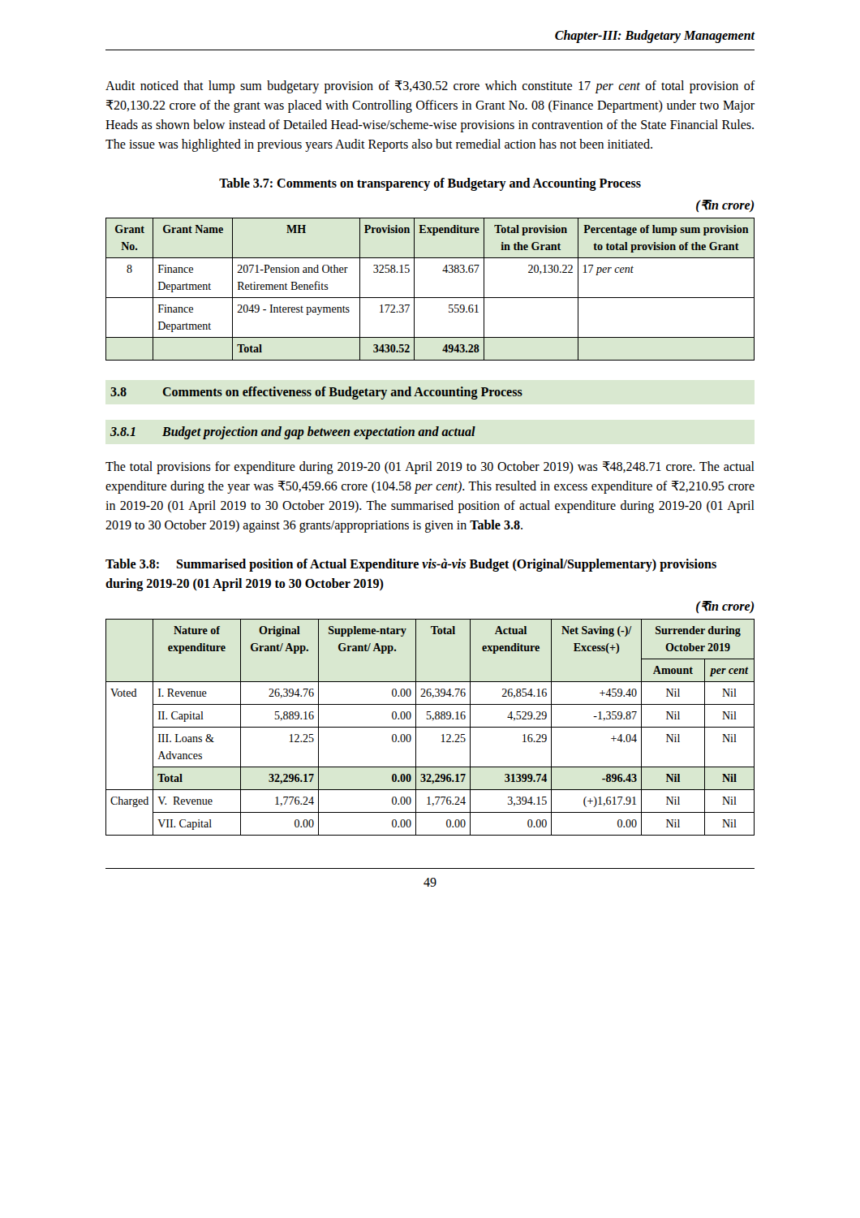Chapter-III: Budgetary Management
Audit noticed that lump sum budgetary provision of ₹3,430.52 crore which constitute 17 per cent of total provision of ₹20,130.22 crore of the grant was placed with Controlling Officers in Grant No. 08 (Finance Department) under two Major Heads as shown below instead of Detailed Head-wise/scheme-wise provisions in contravention of the State Financial Rules. The issue was highlighted in previous years Audit Reports also but remedial action has not been initiated.
Table 3.7: Comments on transparency of Budgetary and Accounting Process
(₹in crore)
| Grant No. | Grant Name | MH | Provision | Expenditure | Total provision in the Grant | Percentage of lump sum provision to total provision of the Grant |
| --- | --- | --- | --- | --- | --- | --- |
| 8 | Finance Department | 2071-Pension and Other Retirement Benefits | 3258.15 | 4383.67 | 20,130.22 | 17 per cent |
| | Finance Department | 2049 - Interest payments | 172.37 | 559.61 | | |
| | | Total | 3430.52 | 4943.28 | | |
3.8 Comments on effectiveness of Budgetary and Accounting Process
3.8.1 Budget projection and gap between expectation and actual
The total provisions for expenditure during 2019-20 (01 April 2019 to 30 October 2019) was ₹48,248.71 crore. The actual expenditure during the year was ₹50,459.66 crore (104.58 per cent). This resulted in excess expenditure of ₹2,210.95 crore in 2019-20 (01 April 2019 to 30 October 2019). The summarised position of actual expenditure during 2019-20 (01 April 2019 to 30 October 2019) against 36 grants/appropriations is given in Table 3.8.
Table 3.8: Summarised position of Actual Expenditure vis-à-vis Budget (Original/Supplementary) provisions during 2019-20 (01 April 2019 to 30 October 2019)
(₹in crore)
| | Nature of expenditure | Original Grant/ App. | Suppleme-ntary Grant/ App. | Total | Actual expenditure | Net Saving (-)/ Excess(+) | Surrender during October 2019 |
| --- | --- | --- | --- | --- | --- | --- | --- |
| Amount | per cent |
| Voted | I. Revenue | 26,394.76 | 0.00 | 26,394.76 | 26,854.16 | +459.40 | Nil | Nil |
| II. Capital | 5,889.16 | 0.00 | 5,889.16 | 4,529.29 | -1,359.87 | Nil | Nil |
| III. Loans & Advances | 12.25 | 0.00 | 12.25 | 16.29 | +4.04 | Nil | Nil |
| Total | 32,296.17 | 0.00 | 32,296.17 | 31399.74 | -896.43 | Nil | Nil |
| Charged | V. Revenue | 1,776.24 | 0.00 | 1,776.24 | 3,394.15 | (+)1,617.91 | Nil | Nil |
| VII. Capital | 0.00 | 0.00 | 0.00 | 0.00 | 0.00 | Nil | Nil |
49